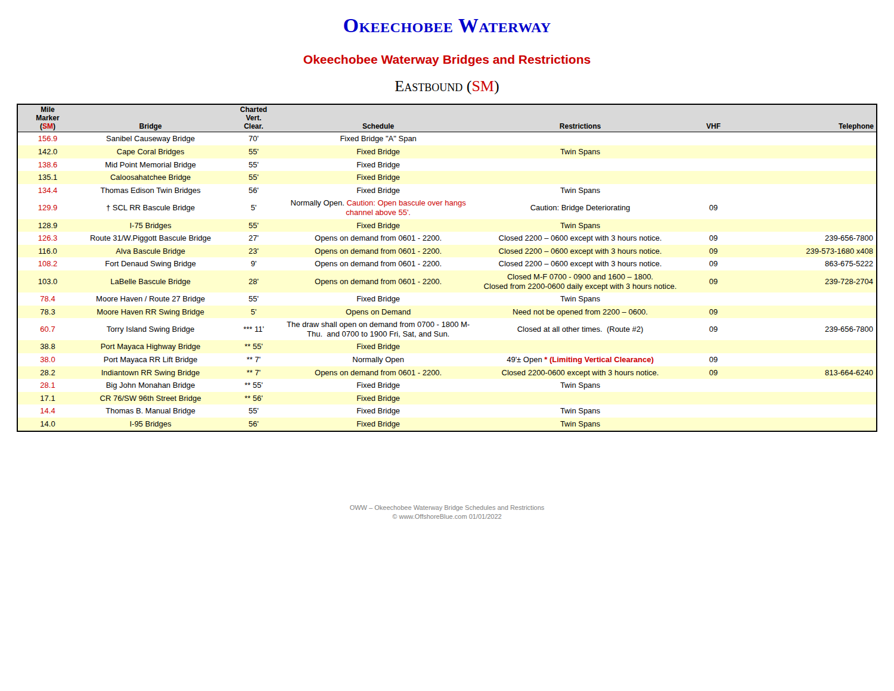Okeechobee Waterway
Okeechobee Waterway Bridges and Restrictions
Eastbound (SM)
| Mile Marker ( SM ) | Bridge | Charted Vert. Clear. | Schedule | Restrictions | VHF | Telephone |
| --- | --- | --- | --- | --- | --- | --- |
| 156.9 | Sanibel Causeway Bridge | 70' | Fixed Bridge "A" Span | | | |
| 142.0 | Cape Coral Bridges | 55' | Fixed Bridge | Twin Spans | | |
| 138.6 | Mid Point Memorial Bridge | 55' | Fixed Bridge | | | |
| 135.1 | Caloosahatchee Bridge | 55' | Fixed Bridge | | | |
| 134.4 | Thomas Edison Twin Bridges | 56' | Fixed Bridge | Twin Spans | | |
| 129.9 | † SCL RR Bascule Bridge | 5' | Normally Open. Caution: Open bascule over hangs channel above 55'. | Caution: Bridge Deteriorating | 09 | |
| 128.9 | I-75 Bridges | 55' | Fixed Bridge | Twin Spans | | |
| 126.3 | Route 31/W.Piggott Bascule Bridge | 27' | Opens on demand from 0601 - 2200. | Closed 2200 – 0600 except with 3 hours notice. | 09 | 239-656-7800 |
| 116.0 | Alva Bascule Bridge | 23' | Opens on demand from 0601 - 2200. | Closed 2200 – 0600 except with 3 hours notice. | 09 | 239-573-1680 x408 |
| 108.2 | Fort Denaud Swing Bridge | 9' | Opens on demand from 0601 - 2200. | Closed 2200 – 0600 except with 3 hours notice. | 09 | 863-675-5222 |
| 103.0 | LaBelle Bascule Bridge | 28' | Opens on demand from 0601 - 2200. | Closed M-F 0700 - 0900 and 1600 – 1800. Closed from 2200-0600 daily except with 3 hours notice. | 09 | 239-728-2704 |
| 78.4 | Moore Haven / Route 27 Bridge | 55' | Fixed Bridge | Twin Spans | | |
| 78.3 | Moore Haven RR Swing Bridge | 5' | Opens on Demand | Need not be opened from 2200 – 0600. | 09 | |
| 60.7 | Torry Island Swing Bridge | *** 11' | The draw shall open on demand from 0700 - 1800 M-Thu. and 0700 to 1900 Fri, Sat, and Sun. | Closed at all other times. (Route #2) | 09 | 239-656-7800 |
| 38.8 | Port Mayaca Highway Bridge | ** 55' | Fixed Bridge | | | |
| 38.0 | Port Mayaca RR Lift Bridge | ** 7' | Normally Open | 49'± Open * (Limiting Vertical Clearance) | 09 | |
| 28.2 | Indiantown RR Swing Bridge | ** 7' | Opens on demand from 0601 - 2200. | Closed 2200-0600 except with 3 hours notice. | 09 | 813-664-6240 |
| 28.1 | Big John Monahan Bridge | ** 55' | Fixed Bridge | Twin Spans | | |
| 17.1 | CR 76/SW 96th Street Bridge | ** 56' | Fixed Bridge | | | |
| 14.4 | Thomas B. Manual Bridge | 55' | Fixed Bridge | Twin Spans | | |
| 14.0 | I-95 Bridges | 56' | Fixed Bridge | Twin Spans | | |
OWW – Okeechobee Waterway Bridge Schedules and Restrictions
© www.OffshoreBlue.com 01/01/2022